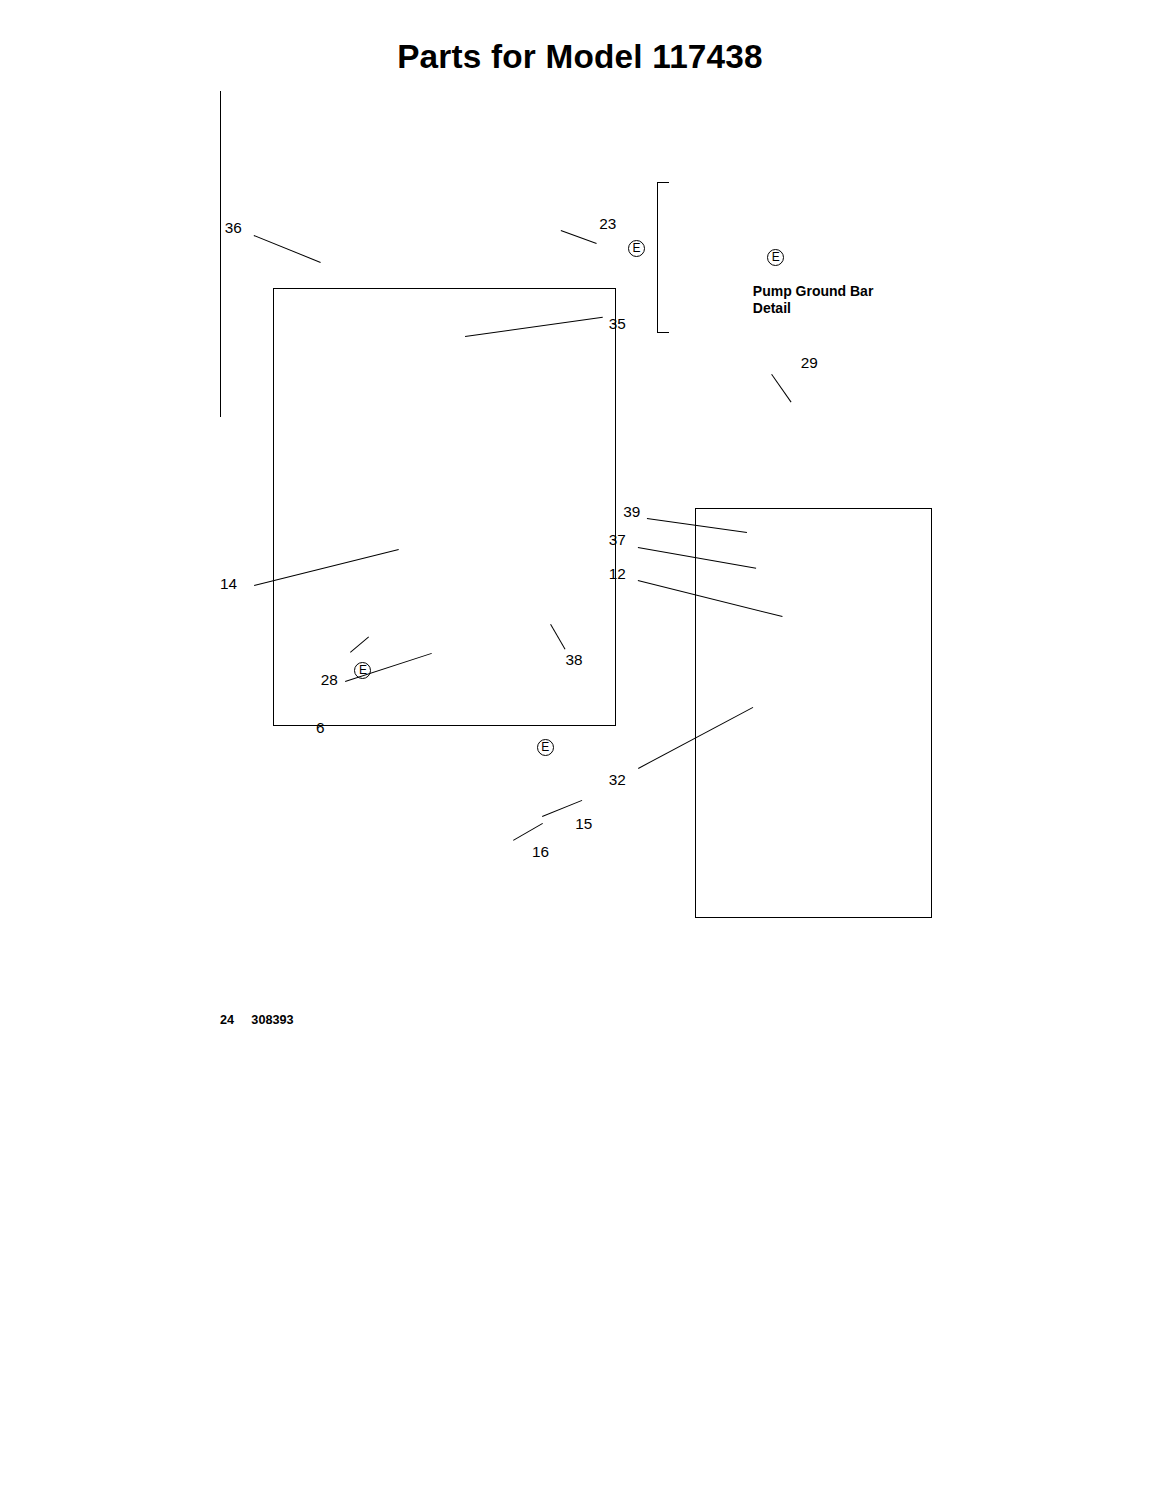Parts for Model 117438
36
23
35
29
39
37
12
14
38
28
6
32
15
16
E
E
E
E
Pump Ground Bar
Detail
24308393